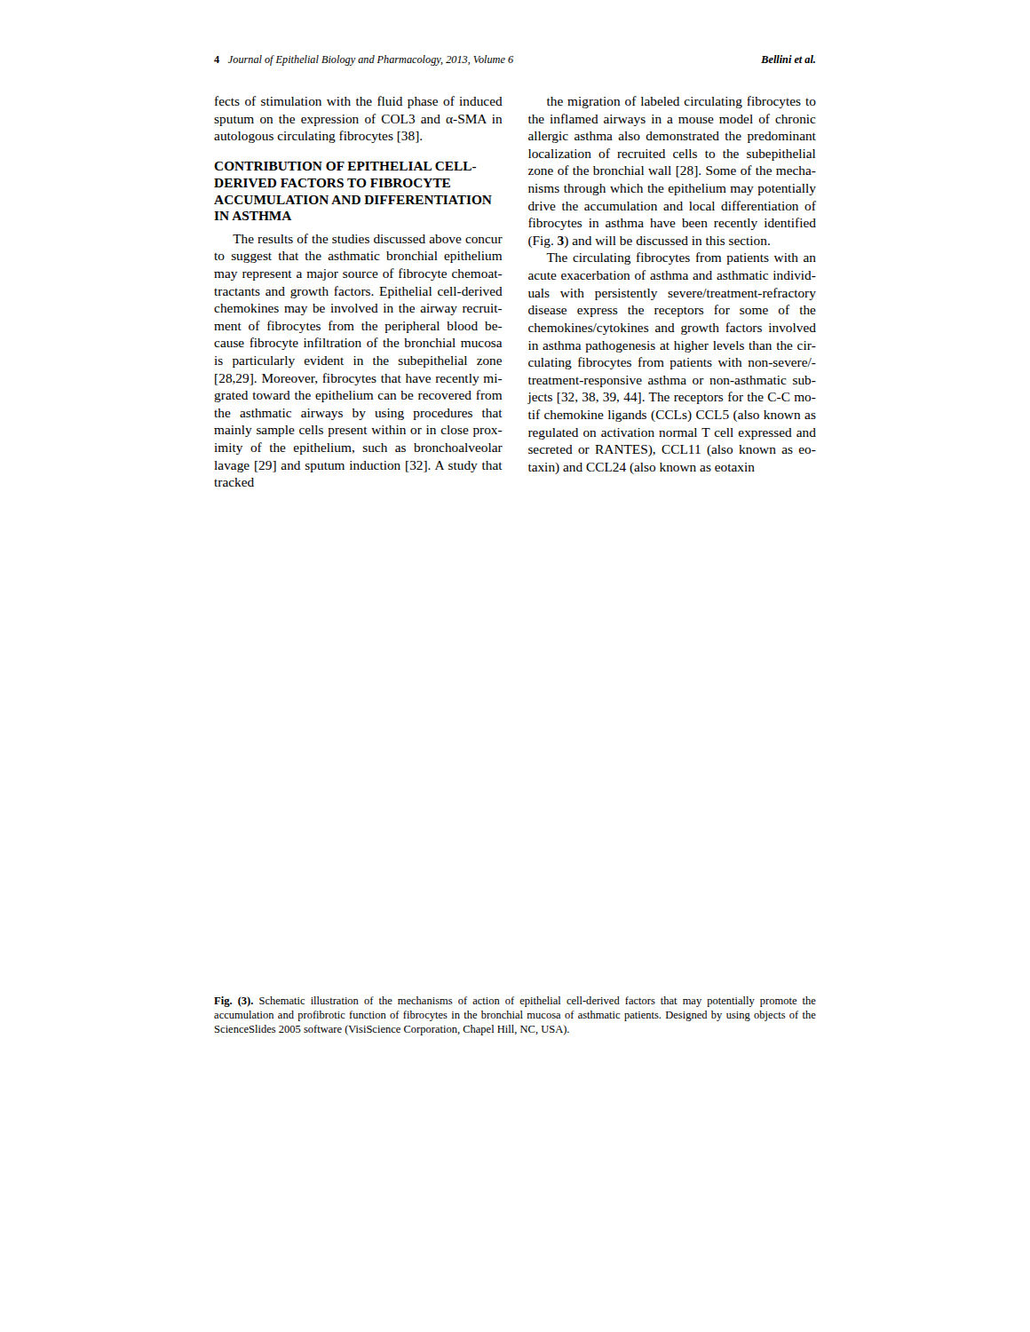4 Journal of Epithelial Biology and Pharmacology, 2013, Volume 6
Bellini et al.
fects of stimulation with the fluid phase of induced sputum on the expression of COL3 and α-SMA in autologous circulating fibrocytes [38].
Contribution of Epithelial Cell-Derived Factors to Fibrocyte Accumulation and Differentiation in Asthma
The results of the studies discussed above concur to suggest that the asthmatic bronchial epithelium may represent a major source of fibrocyte chemoattractants and growth factors. Epithelial cell-derived chemokines may be involved in the airway recruitment of fibrocytes from the peripheral blood because fibrocyte infiltration of the bronchial mucosa is particularly evident in the subepithelial zone [28,29]. Moreover, fibrocytes that have recently migrated toward the epithelium can be recovered from the asthmatic airways by using procedures that mainly sample cells present within or in close proximity of the epithelium, such as bronchoalveolar lavage [29] and sputum induction [32]. A study that tracked
the migration of labeled circulating fibrocytes to the inflamed airways in a mouse model of chronic allergic asthma also demonstrated the predominant localization of recruited cells to the subepithelial zone of the bronchial wall [28]. Some of the mechanisms through which the epithelium may potentially drive the accumulation and local differentiation of fibrocytes in asthma have been recently identified (Fig. 3) and will be discussed in this section.
The circulating fibrocytes from patients with an acute exacerbation of asthma and asthmatic individuals with persistently severe/treatment-refractory disease express the receptors for some of the chemokines/cytokines and growth factors involved in asthma pathogenesis at higher levels than the circulating fibrocytes from patients with non-severe/-treatment-responsive asthma or non-asthmatic subjects [32, 38, 39, 44]. The receptors for the C-C motif chemokine ligands (CCLs) CCL5 (also known as regulated on activation normal T cell expressed and secreted or RANTES), CCL11 (also known as eotaxin) and CCL24 (also known as eotaxin
Fig. (3). Schematic illustration of the mechanisms of action of epithelial cell-derived factors that may potentially promote the accumulation and profibrotic function of fibrocytes in the bronchial mucosa of asthmatic patients. Designed by using objects of the ScienceSlides 2005 software (VisiScience Corporation, Chapel Hill, NC, USA).